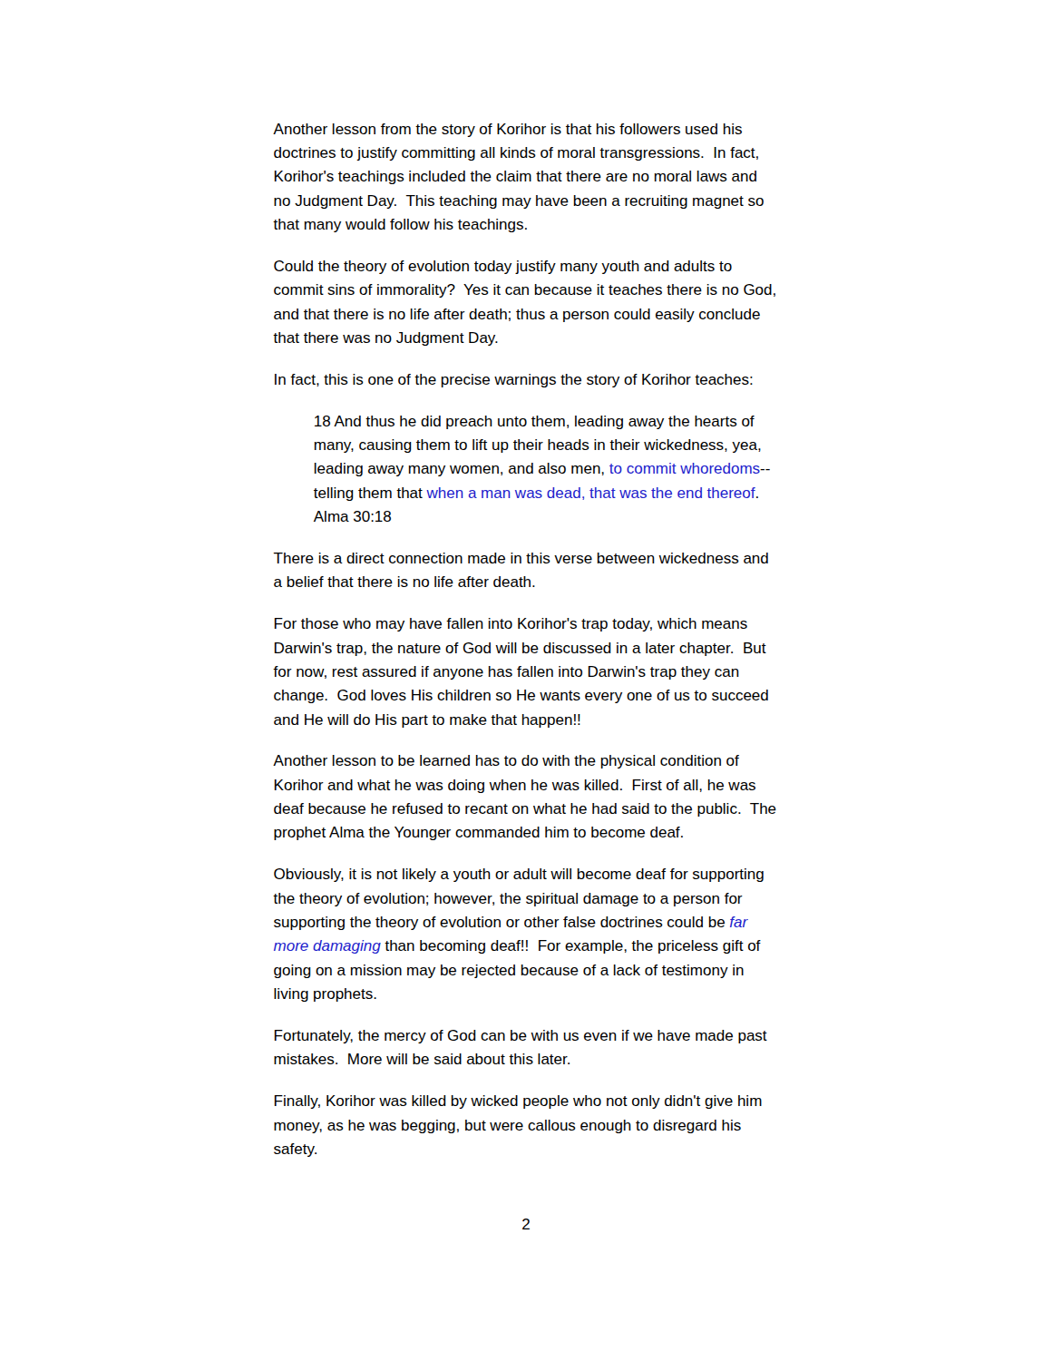Another lesson from the story of Korihor is that his followers used his doctrines to justify committing all kinds of moral transgressions. In fact, Korihor's teachings included the claim that there are no moral laws and no Judgment Day. This teaching may have been a recruiting magnet so that many would follow his teachings.
Could the theory of evolution today justify many youth and adults to commit sins of immorality? Yes it can because it teaches there is no God, and that there is no life after death; thus a person could easily conclude that there was no Judgment Day.
In fact, this is one of the precise warnings the story of Korihor teaches:
18 And thus he did preach unto them, leading away the hearts of many, causing them to lift up their heads in their wickedness, yea, leading away many women, and also men, to commit whoredoms--telling them that when a man was dead, that was the end thereof. Alma 30:18
There is a direct connection made in this verse between wickedness and a belief that there is no life after death.
For those who may have fallen into Korihor's trap today, which means Darwin's trap, the nature of God will be discussed in a later chapter. But for now, rest assured if anyone has fallen into Darwin's trap they can change. God loves His children so He wants every one of us to succeed and He will do His part to make that happen!!
Another lesson to be learned has to do with the physical condition of Korihor and what he was doing when he was killed. First of all, he was deaf because he refused to recant on what he had said to the public. The prophet Alma the Younger commanded him to become deaf.
Obviously, it is not likely a youth or adult will become deaf for supporting the theory of evolution; however, the spiritual damage to a person for supporting the theory of evolution or other false doctrines could be far more damaging than becoming deaf!! For example, the priceless gift of going on a mission may be rejected because of a lack of testimony in living prophets.
Fortunately, the mercy of God can be with us even if we have made past mistakes. More will be said about this later.
Finally, Korihor was killed by wicked people who not only didn't give him money, as he was begging, but were callous enough to disregard his safety.
2